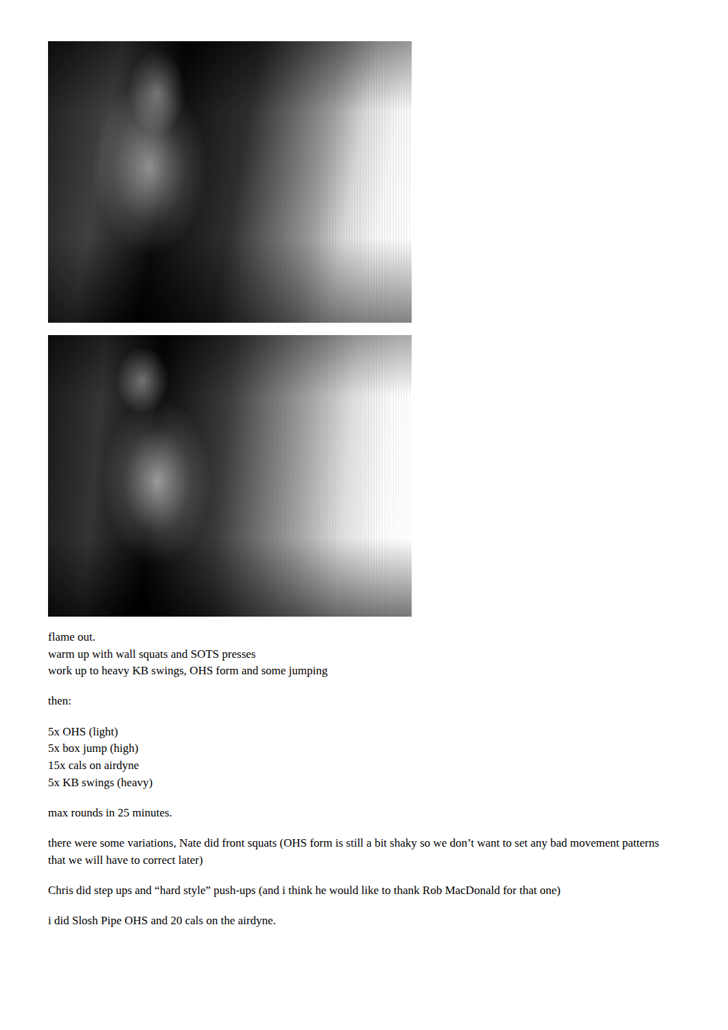flame out.
warm up with wall squats and SOTS presses
work up to heavy KB swings, OHS form and some jumping
then:
5x OHS (light)
5x box jump (high)
15x cals on airdyne
5x KB swings (heavy)
max rounds in 25 minutes.
there were some variations, Nate did front squats (OHS form is still a bit shaky so we don’t want to set any bad movement patterns that we will have to correct later)
Chris did step ups and “hard style” push-ups (and i think he would like to thank Rob MacDonald for that one)
i did Slosh Pipe OHS and 20 cals on the airdyne.